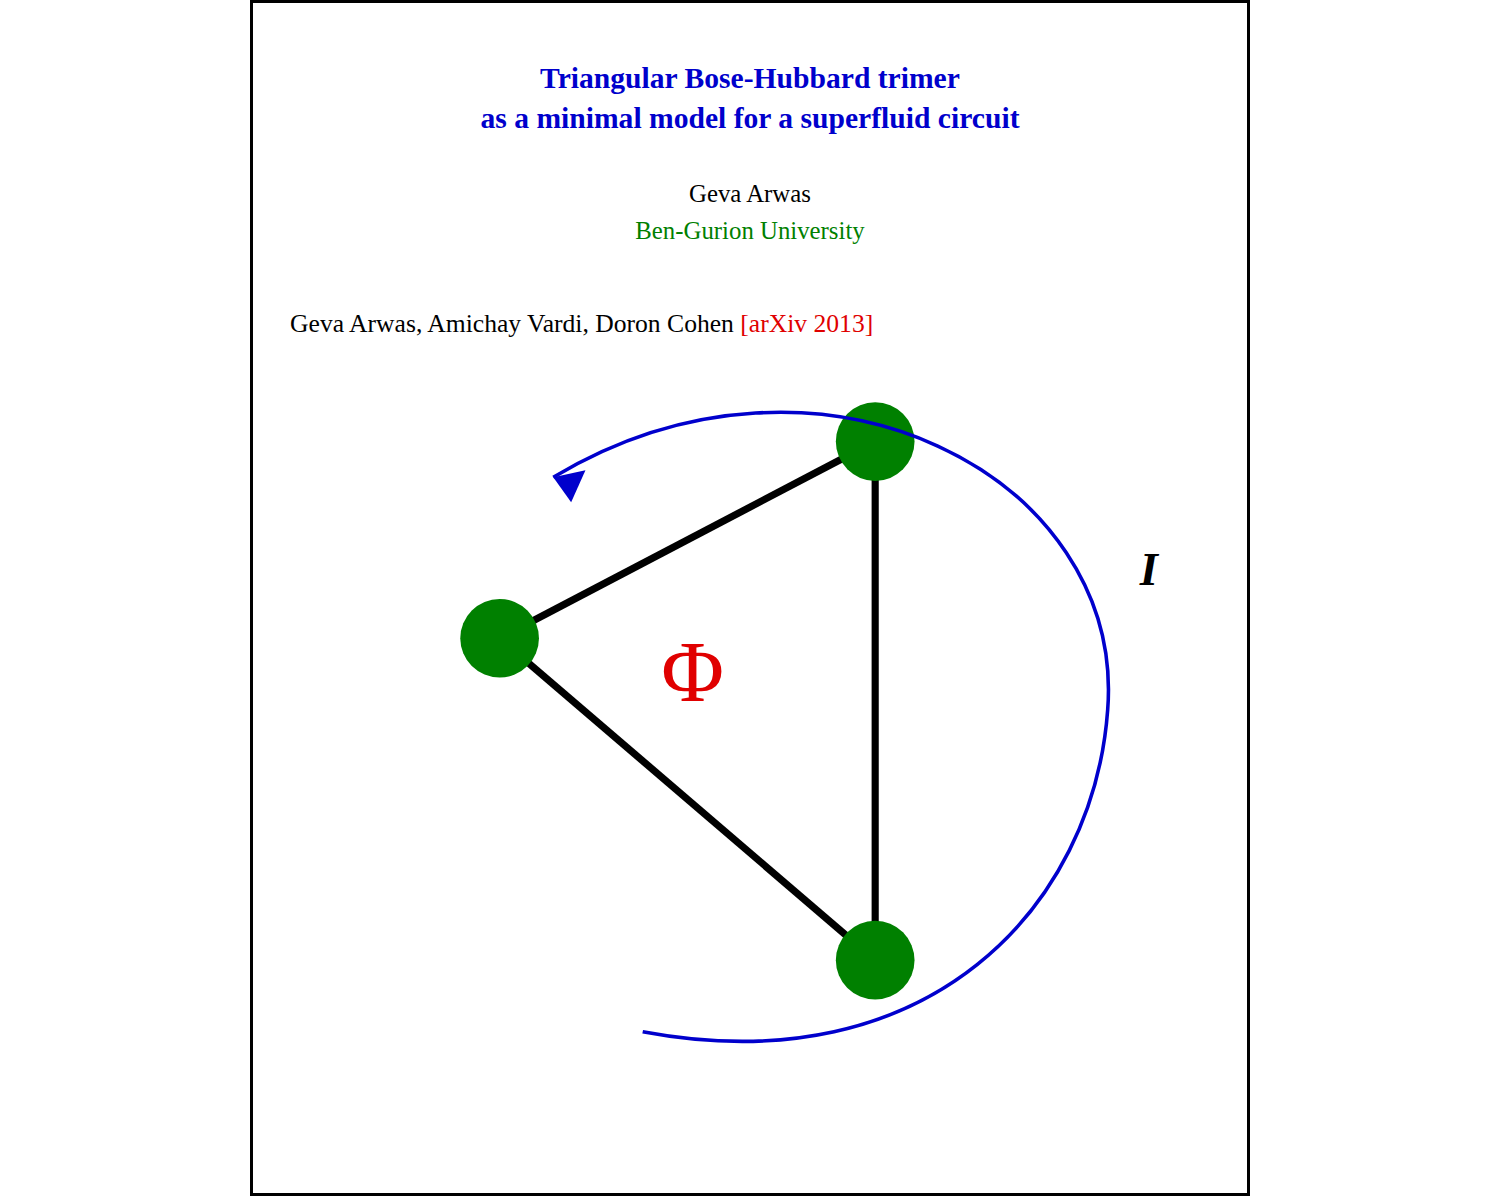Triangular Bose-Hubbard trimer
as a minimal model for a superfluid circuit
Geva Arwas
Ben-Gurion University
Geva Arwas, Amichay Vardi, Doron Cohen [arXiv 2013]
Φ I